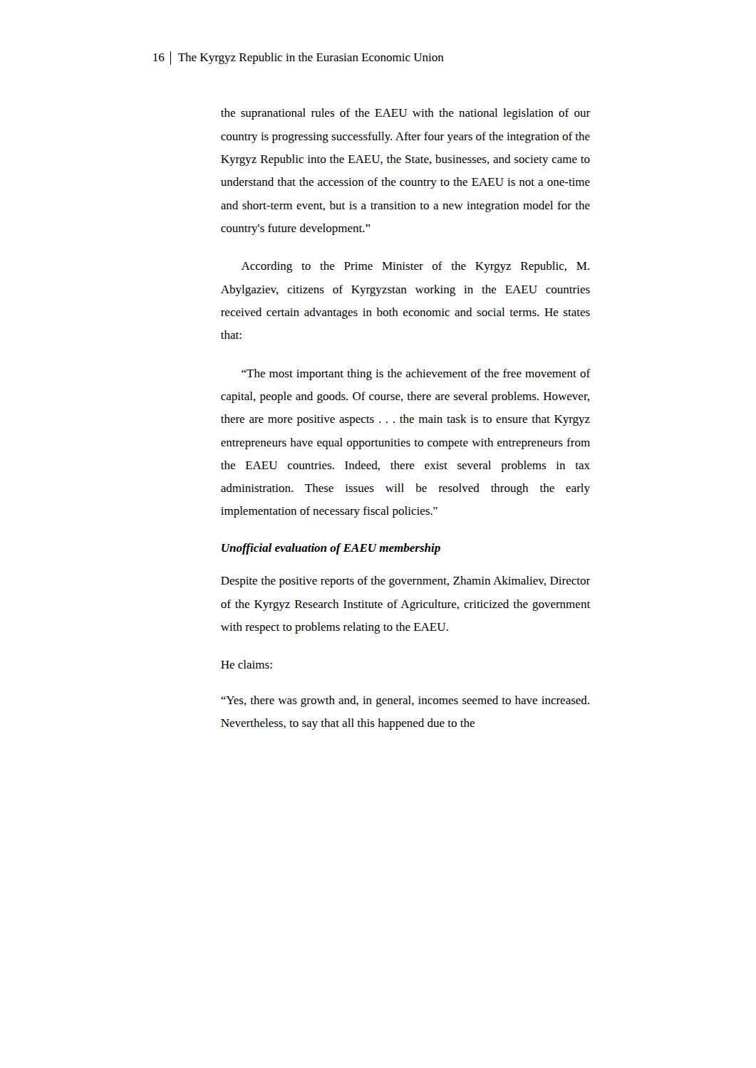16
The Kyrgyz Republic in the Eurasian Economic Union
the supranational rules of the EAEU with the national legislation of our country is progressing successfully. After four years of the integration of the Kyrgyz Republic into the EAEU, the State, businesses, and society came to understand that the accession of the country to the EAEU is not a one-time and short-term event, but is a transition to a new integration model for the country's future development.”
According to the Prime Minister of the Kyrgyz Republic, M. Abylgaziev, citizens of Kyrgyzstan working in the EAEU countries received certain advantages in both economic and social terms. He states that:
“The most important thing is the achievement of the free movement of capital, people and goods. Of course, there are several problems. However, there are more positive aspects . . . the main task is to ensure that Kyrgyz entrepreneurs have equal opportunities to compete with entrepreneurs from the EAEU countries. Indeed, there exist several problems in tax administration. These issues will be resolved through the early implementation of necessary fiscal policies."
Unofficial evaluation of EAEU membership
Despite the positive reports of the government, Zhamin Akimaliev, Director of the Kyrgyz Research Institute of Agriculture, criticized the government with respect to problems relating to the EAEU.
He claims:
“Yes, there was growth and, in general, incomes seemed to have increased. Nevertheless, to say that all this happened due to the